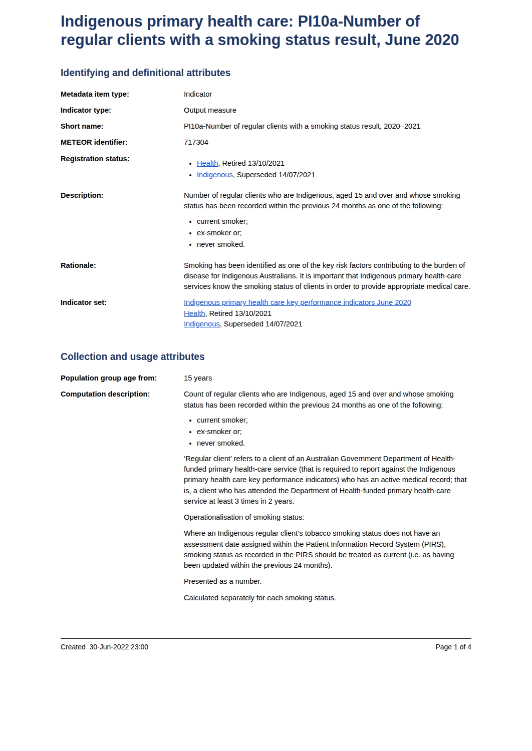Indigenous primary health care: PI10a-Number of regular clients with a smoking status result, June 2020
Identifying and definitional attributes
| Metadata item type: | Indicator |
| Indicator type: | Output measure |
| Short name: | PI10a-Number of regular clients with a smoking status result, 2020–2021 |
| METEOR identifier: | 717304 |
| Registration status: | Health , Retired 13/10/2021 Indigenous , Superseded 14/07/2021 |
| Description: | Number of regular clients who are Indigenous, aged 15 and over and whose smoking status has been recorded within the previous 24 months as one of the following: current smoker; ex-smoker or; never smoked. |
| Rationale: | Smoking has been identified as one of the key risk factors contributing to the burden of disease for Indigenous Australians. It is important that Indigenous primary health-care services know the smoking status of clients in order to provide appropriate medical care. |
| Indicator set: | Indigenous primary health care key performance indicators June 2020 Health , Retired 13/10/2021 Indigenous , Superseded 14/07/2021 |
Collection and usage attributes
| Population group age from: | 15 years |
| Computation description: | Count of regular clients who are Indigenous, aged 15 and over and whose smoking status has been recorded within the previous 24 months as one of the following: current smoker; ex-smoker or; never smoked. ‘Regular client’ refers to a client of an Australian Government Department of Health-funded primary health-care service (that is required to report against the Indigenous primary health care key performance indicators) who has an active medical record; that is, a client who has attended the Department of Health-funded primary health-care service at least 3 times in 2 years. Operationalisation of smoking status: Where an Indigenous regular client’s tobacco smoking status does not have an assessment date assigned within the Patient Information Record System (PIRS), smoking status as recorded in the PIRS should be treated as current (i.e. as having been updated within the previous 24 months). Presented as a number. Calculated separately for each smoking status. |
Created 30-Jun-2022 23:00 Page 1 of 4